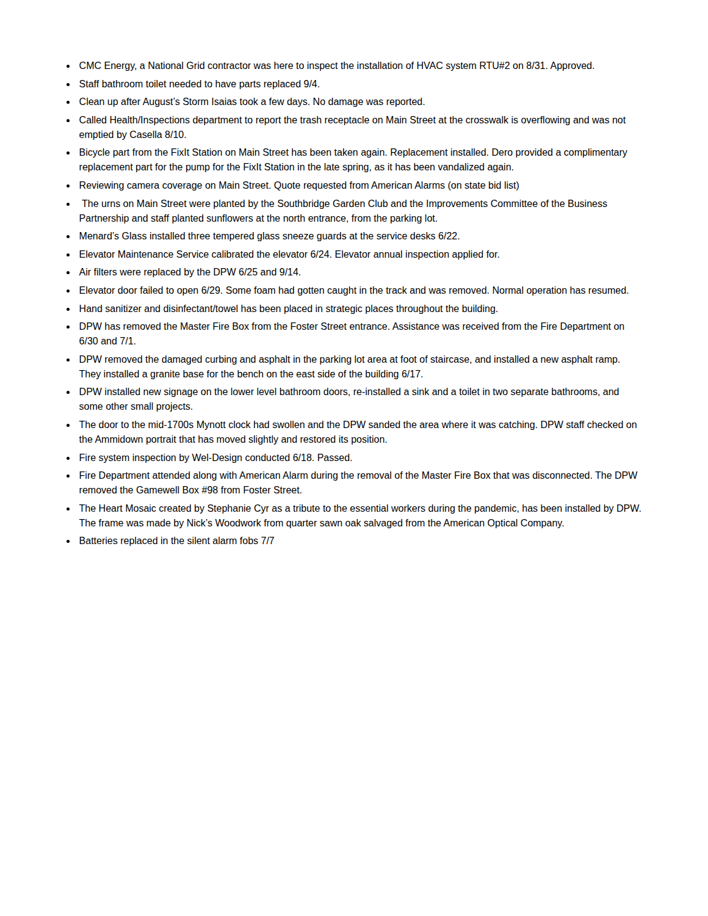CMC Energy, a National Grid contractor was here to inspect the installation of HVAC system RTU#2 on 8/31. Approved.
Staff bathroom toilet needed to have parts replaced 9/4.
Clean up after August’s Storm Isaias took a few days. No damage was reported.
Called Health/Inspections department to report the trash receptacle on Main Street at the crosswalk is overflowing and was not emptied by Casella 8/10.
Bicycle part from the FixIt Station on Main Street has been taken again. Replacement installed. Dero provided a complimentary replacement part for the pump for the FixIt Station in the late spring, as it has been vandalized again.
Reviewing camera coverage on Main Street. Quote requested from American Alarms (on state bid list)
The urns on Main Street were planted by the Southbridge Garden Club and the Improvements Committee of the Business Partnership and staff planted sunflowers at the north entrance, from the parking lot.
Menard’s Glass installed three tempered glass sneeze guards at the service desks 6/22.
Elevator Maintenance Service calibrated the elevator 6/24. Elevator annual inspection applied for.
Air filters were replaced by the DPW 6/25 and 9/14.
Elevator door failed to open 6/29. Some foam had gotten caught in the track and was removed. Normal operation has resumed.
Hand sanitizer and disinfectant/towel has been placed in strategic places throughout the building.
DPW has removed the Master Fire Box from the Foster Street entrance. Assistance was received from the Fire Department on 6/30 and 7/1.
DPW removed the damaged curbing and asphalt in the parking lot area at foot of staircase, and installed a new asphalt ramp. They installed a granite base for the bench on the east side of the building 6/17.
DPW installed new signage on the lower level bathroom doors, re-installed a sink and a toilet in two separate bathrooms, and some other small projects.
The door to the mid-1700s Mynott clock had swollen and the DPW sanded the area where it was catching. DPW staff checked on the Ammidown portrait that has moved slightly and restored its position.
Fire system inspection by Wel-Design conducted 6/18. Passed.
Fire Department attended along with American Alarm during the removal of the Master Fire Box that was disconnected. The DPW removed the Gamewell Box #98 from Foster Street.
The Heart Mosaic created by Stephanie Cyr as a tribute to the essential workers during the pandemic, has been installed by DPW. The frame was made by Nick’s Woodwork from quarter sawn oak salvaged from the American Optical Company.
Batteries replaced in the silent alarm fobs 7/7